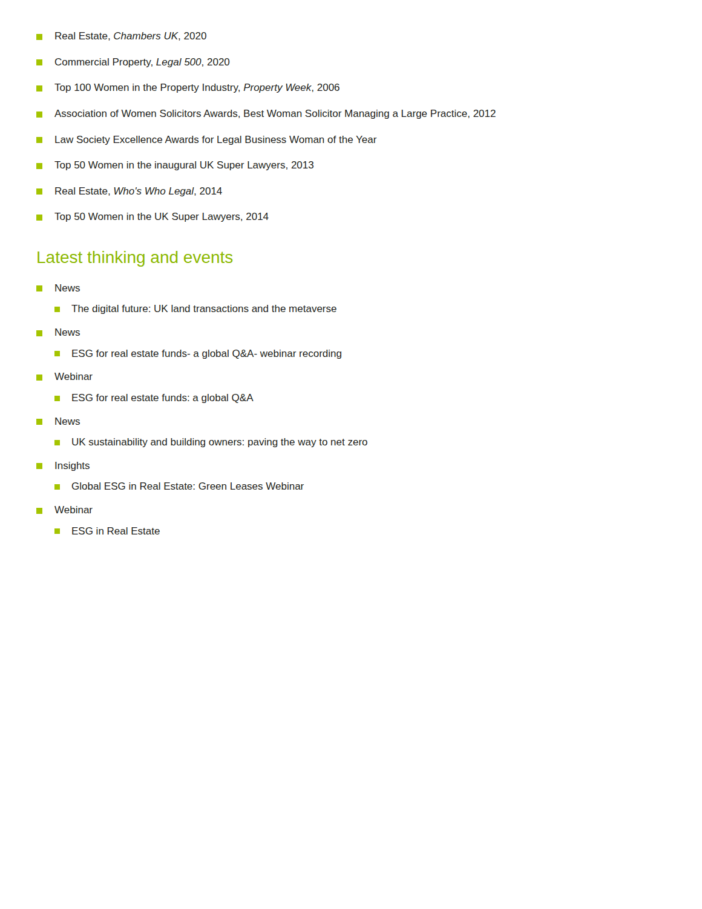Real Estate, Chambers UK, 2020
Commercial Property, Legal 500, 2020
Top 100 Women in the Property Industry, Property Week, 2006
Association of Women Solicitors Awards, Best Woman Solicitor Managing a Large Practice, 2012
Law Society Excellence Awards for Legal Business Woman of the Year
Top 50 Women in the inaugural UK Super Lawyers, 2013
Real Estate, Who's Who Legal, 2014
Top 50 Women in the UK Super Lawyers, 2014
Latest thinking and events
News
The digital future: UK land transactions and the metaverse
News
ESG for real estate funds- a global Q&A- webinar recording
Webinar
ESG for real estate funds: a global Q&A
News
UK sustainability and building owners: paving the way to net zero
Insights
Global ESG in Real Estate: Green Leases Webinar
Webinar
ESG in Real Estate